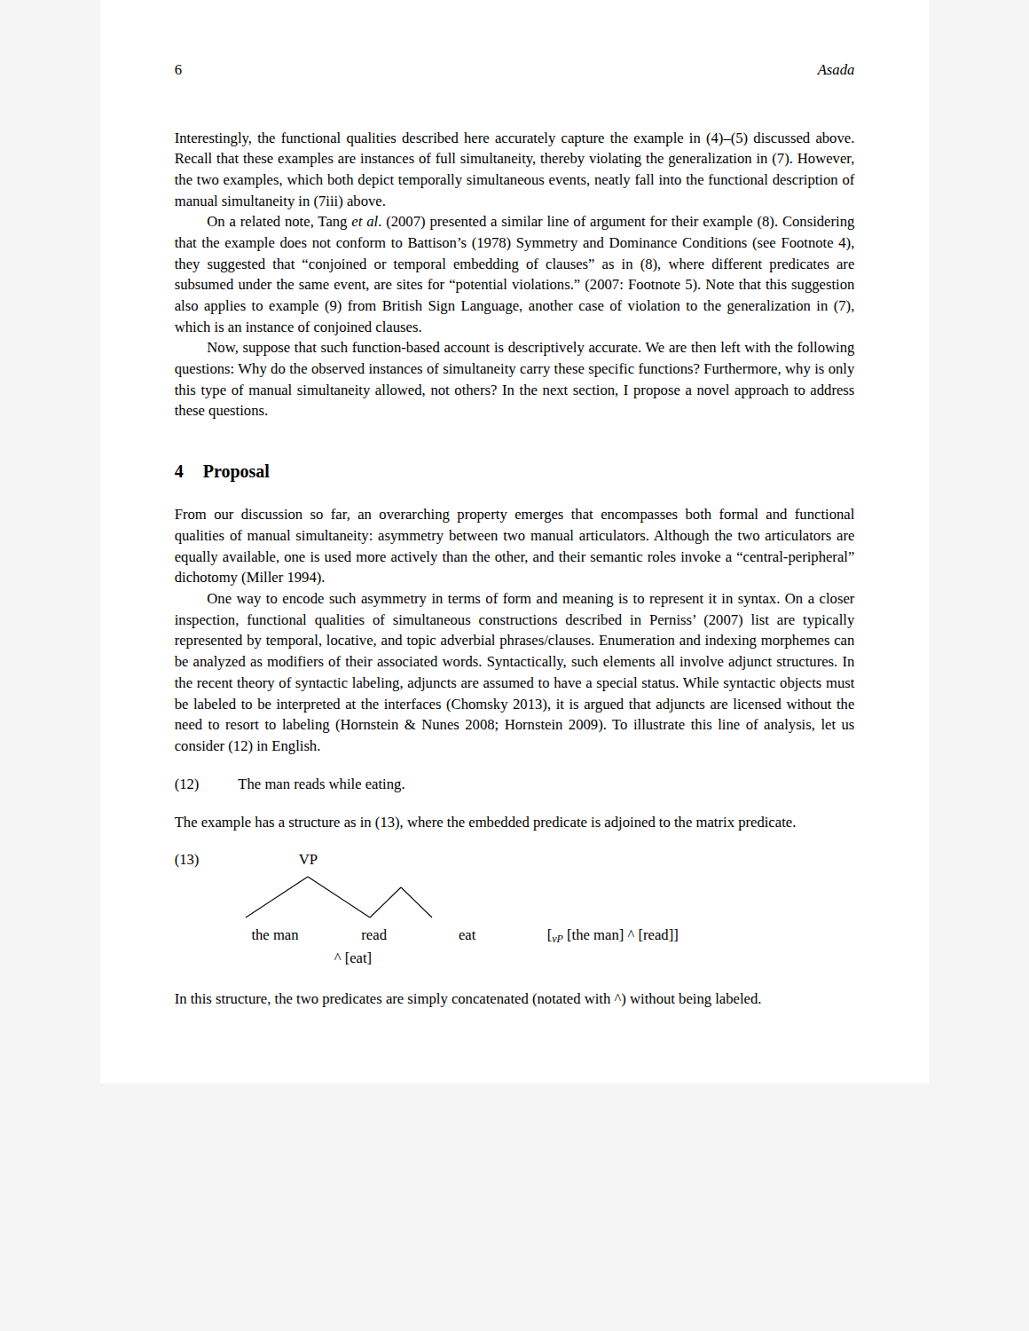6 Asada
Interestingly, the functional qualities described here accurately capture the example in (4)–(5) discussed above. Recall that these examples are instances of full simultaneity, thereby violating the generalization in (7). However, the two examples, which both depict temporally simultaneous events, neatly fall into the functional description of manual simultaneity in (7iii) above.
On a related note, Tang et al. (2007) presented a similar line of argument for their example (8). Considering that the example does not conform to Battison’s (1978) Symmetry and Dominance Conditions (see Footnote 4), they suggested that “conjoined or temporal embedding of clauses” as in (8), where different predicates are subsumed under the same event, are sites for “potential violations.” (2007: Footnote 5). Note that this suggestion also applies to example (9) from British Sign Language, another case of violation to the generalization in (7), which is an instance of conjoined clauses.
Now, suppose that such function-based account is descriptively accurate. We are then left with the following questions: Why do the observed instances of simultaneity carry these specific functions? Furthermore, why is only this type of manual simultaneity allowed, not others? In the next section, I propose a novel approach to address these questions.
4 Proposal
From our discussion so far, an overarching property emerges that encompasses both formal and functional qualities of manual simultaneity: asymmetry between two manual articulators. Although the two articulators are equally available, one is used more actively than the other, and their semantic roles invoke a “central-peripheral” dichotomy (Miller 1994).
One way to encode such asymmetry in terms of form and meaning is to represent it in syntax. On a closer inspection, functional qualities of simultaneous constructions described in Perniss’ (2007) list are typically represented by temporal, locative, and topic adverbial phrases/clauses. Enumeration and indexing morphemes can be analyzed as modifiers of their associated words. Syntactically, such elements all involve adjunct structures. In the recent theory of syntactic labeling, adjuncts are assumed to have a special status. While syntactic objects must be labeled to be interpreted at the interfaces (Chomsky 2013), it is argued that adjuncts are licensed without the need to resort to labeling (Hornstein & Nunes 2008; Hornstein 2009). To illustrate this line of analysis, let us consider (12) in English.
(12) The man reads while eating.
The example has a structure as in (13), where the embedded predicate is adjoined to the matrix predicate.
(13) VP
the man read eat [vP [the man] ^ [read]]
^ [eat]
In this structure, the two predicates are simply concatenated (notated with ^) without being labeled.